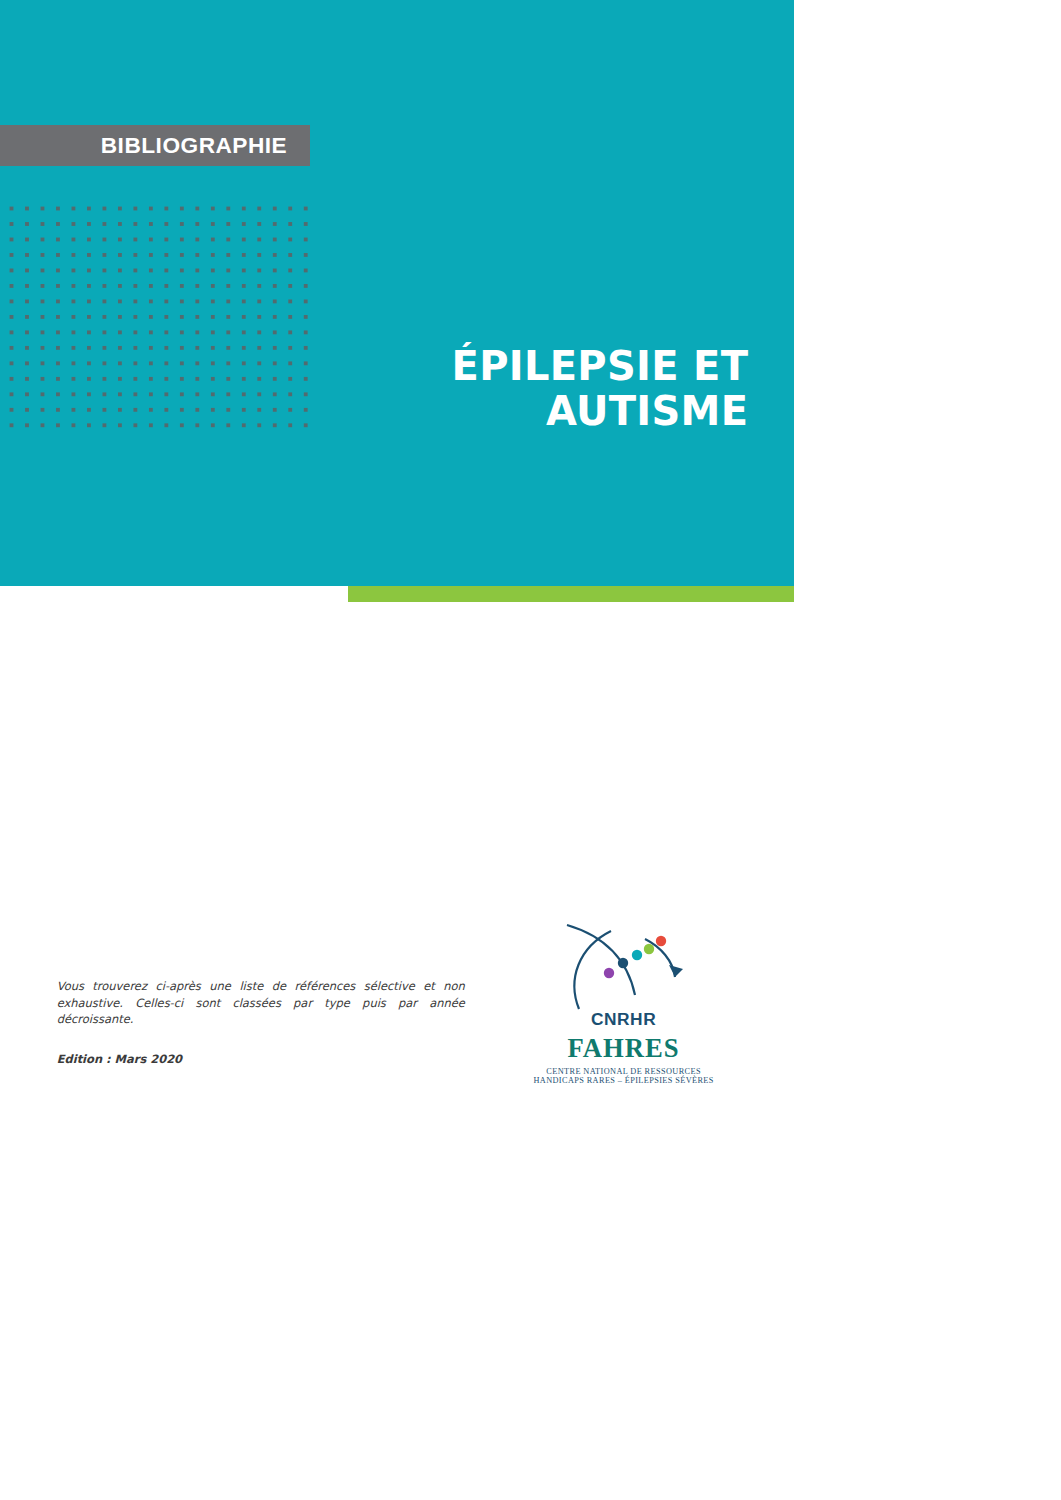BIBLIOGRAPHIE
ÉPILEPSIE ET
AUTISME
Vous trouverez ci-après une liste de références sélective et non exhaustive. Celles-ci sont classées par type puis par année décroissante.
Edition : Mars 2020
CNRHR
FAHRES
CENTRE NATIONAL DE RESSOURCES
HANDICAPS RARES – ÉPILEPSIES SÉVÈRES